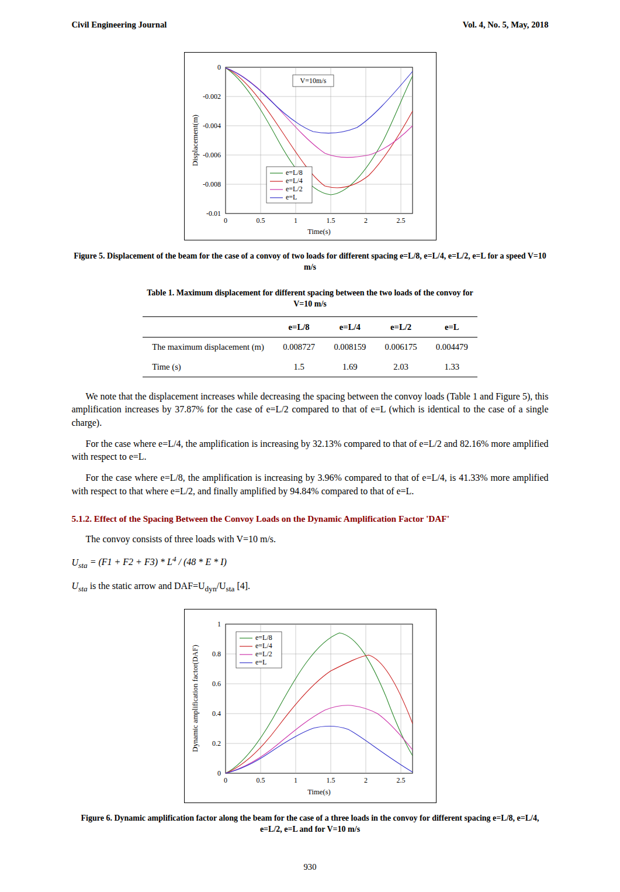Civil Engineering Journal Vol. 4, No. 5, May, 2018
0 -0.002 -0.004 -0.006 -0.008 -0.01 0 0.5 1 1.5 2 2.5 Time(s) Displacement(m) V=10m/s e=L/8 e=L/4 e=L/2 e=L
Figure 5. Displacement of the beam for the case of a convoy of two loads for different spacing e=L/8, e=L/4, e=L/2, e=L for a speed V=10 m/s
Table 1. Maximum displacement for different spacing between the two loads of the convoy for V=10 m/s
| | e=L/8 | e=L/4 | e=L/2 | e=L |
| --- | --- | --- | --- | --- |
| The maximum displacement (m) | 0.008727 | 0.008159 | 0.006175 | 0.004479 |
| Time (s) | 1.5 | 1.69 | 2.03 | 1.33 |
We note that the displacement increases while decreasing the spacing between the convoy loads (Table 1 and Figure 5), this amplification increases by 37.87% for the case of e=L/2 compared to that of e=L (which is identical to the case of a single charge).
For the case where e=L/4, the amplification is increasing by 32.13% compared to that of e=L/2 and 82.16% more amplified with respect to e=L.
For the case where e=L/8, the amplification is increasing by 3.96% compared to that of e=L/4, is 41.33% more amplified with respect to that where e=L/2, and finally amplified by 94.84% compared to that of e=L.
5.1.2. Effect of the Spacing Between the Convoy Loads on the Dynamic Amplification Factor 'DAF'
The convoy consists of three loads with V=10 m/s.
Usta = (F1 + F2 + F3) * L4 / (48 * E * I)
Usta is the static arrow and DAF=Udyn/Usta [4].
1 0.8 0.6 0.4 0.2 0 0 0.5 1 1.5 2 2.5 Time(s) Dynamic amplification factor(DAF) e=L/8 e=L/4 e=L/2 e=L
Figure 6. Dynamic amplification factor along the beam for the case of a three loads in the convoy for different spacing e=L/8, e=L/4, e=L/2, e=L and for V=10 m/s
930